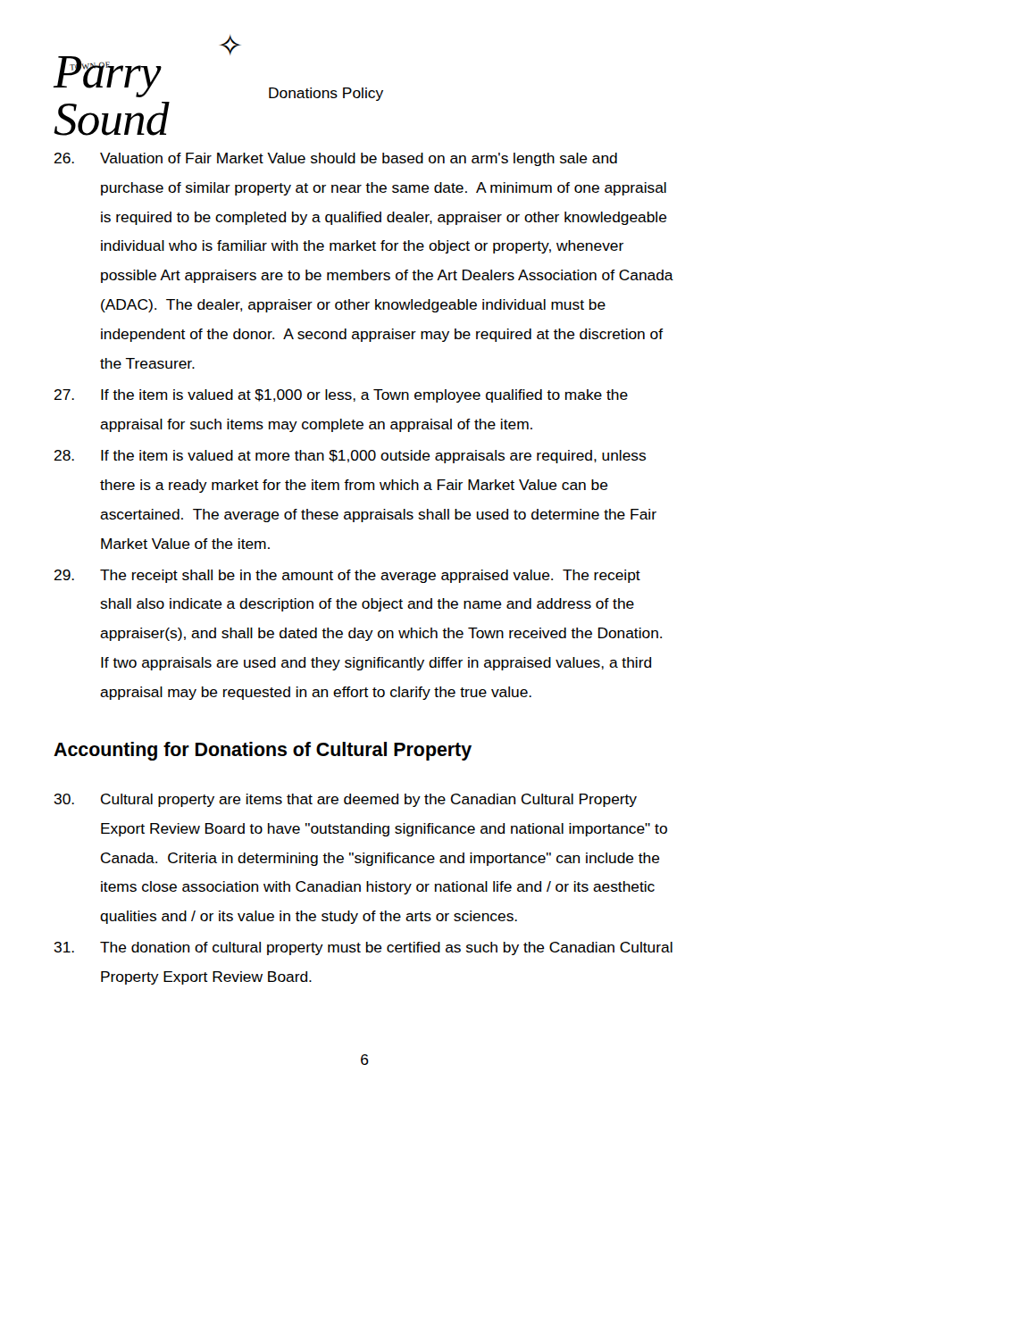✧ TOWN OF Parry Sound
Donations Policy
26. Valuation of Fair Market Value should be based on an arm's length sale and purchase of similar property at or near the same date. A minimum of one appraisal is required to be completed by a qualified dealer, appraiser or other knowledgeable individual who is familiar with the market for the object or property, whenever possible Art appraisers are to be members of the Art Dealers Association of Canada (ADAC). The dealer, appraiser or other knowledgeable individual must be independent of the donor. A second appraiser may be required at the discretion of the Treasurer.
27. If the item is valued at $1,000 or less, a Town employee qualified to make the appraisal for such items may complete an appraisal of the item.
28. If the item is valued at more than $1,000 outside appraisals are required, unless there is a ready market for the item from which a Fair Market Value can be ascertained. The average of these appraisals shall be used to determine the Fair Market Value of the item.
29. The receipt shall be in the amount of the average appraised value. The receipt shall also indicate a description of the object and the name and address of the appraiser(s), and shall be dated the day on which the Town received the Donation. If two appraisals are used and they significantly differ in appraised values, a third appraisal may be requested in an effort to clarify the true value.
Accounting for Donations of Cultural Property
30. Cultural property are items that are deemed by the Canadian Cultural Property Export Review Board to have "outstanding significance and national importance" to Canada. Criteria in determining the "significance and importance" can include the items close association with Canadian history or national life and / or its aesthetic qualities and / or its value in the study of the arts or sciences.
31. The donation of cultural property must be certified as such by the Canadian Cultural Property Export Review Board.
6